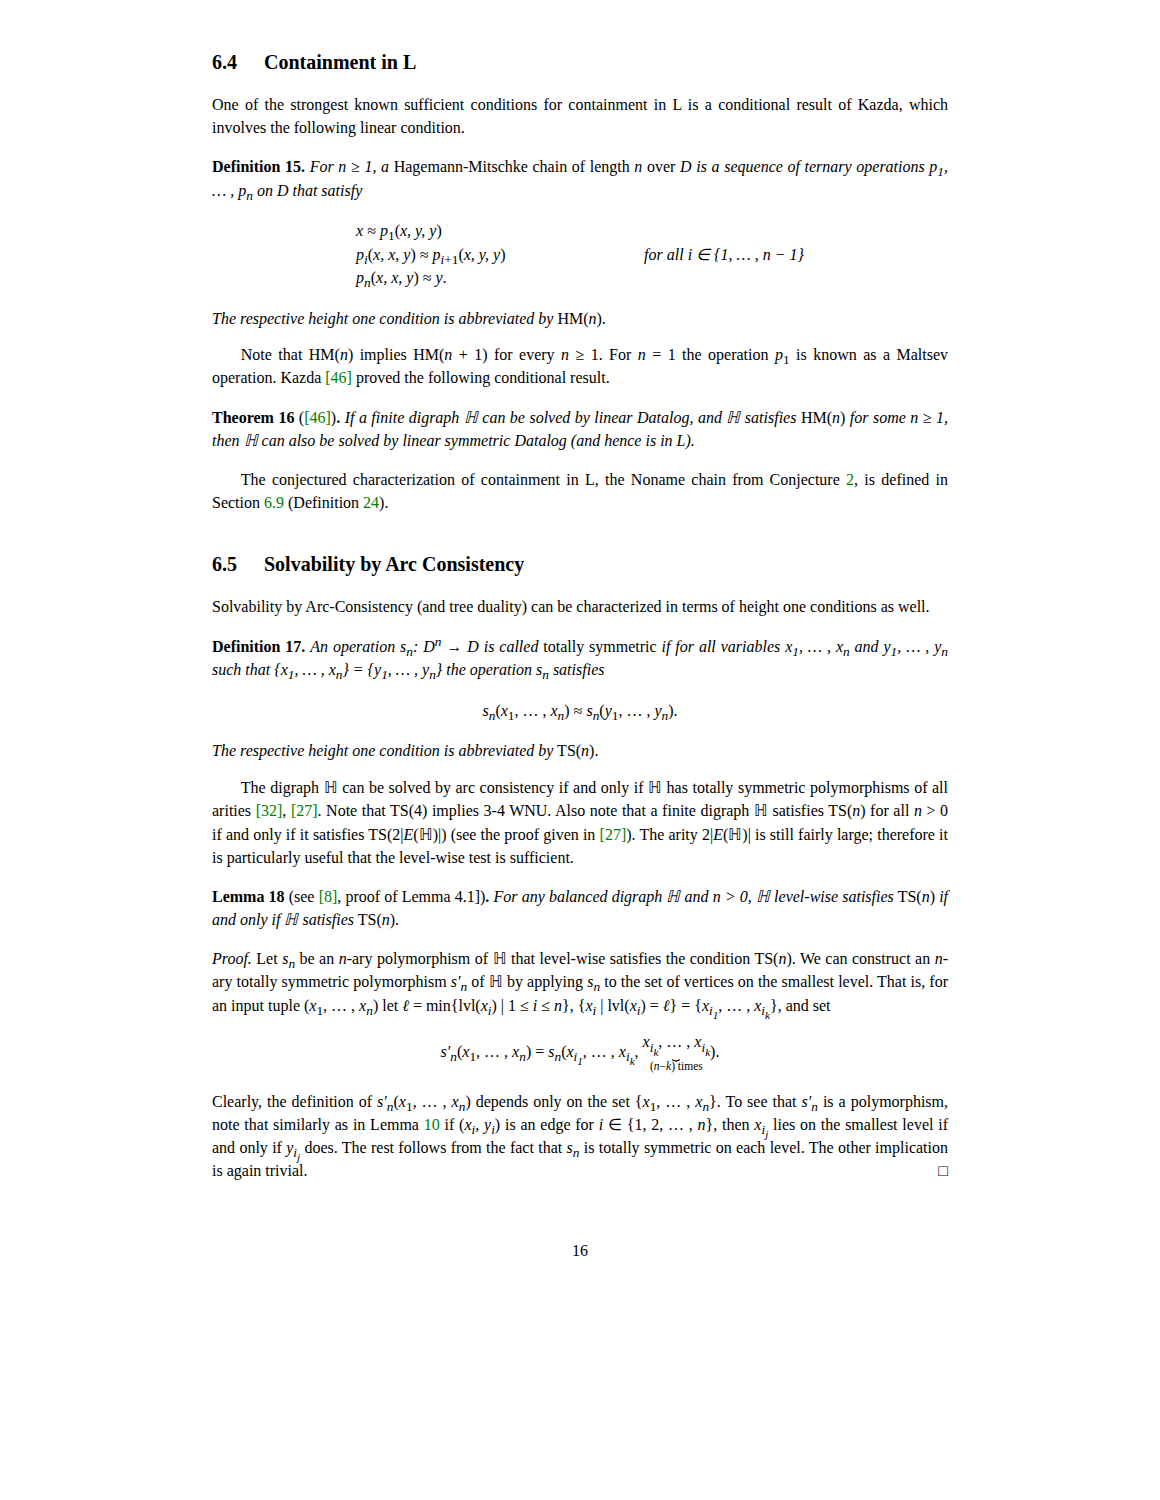6.4 Containment in L
One of the strongest known sufficient conditions for containment in L is a conditional result of Kazda, which involves the following linear condition.
Definition 15. For n ≥ 1, a Hagemann-Mitschke chain of length n over D is a sequence of ternary operations p1, … , pn on D that satisfy
x ≈ p1(x, y, y) pi(x, x, y) ≈ pi+1(x, y, y) for all i ∈ {1, … , n − 1} pn(x, x, y) ≈ y.
The respective height one condition is abbreviated by HM(n).
Note that HM(n) implies HM(n + 1) for every n ≥ 1. For n = 1 the operation p1 is known as a Maltsev operation. Kazda [46] proved the following conditional result.
Theorem 16 ([46]). If a finite digraph ℍ can be solved by linear Datalog, and ℍ satisfies HM(n) for some n ≥ 1, then ℍ can also be solved by linear symmetric Datalog (and hence is in L).
The conjectured characterization of containment in L, the Noname chain from Conjecture 2, is defined in Section 6.9 (Definition 24).
6.5 Solvability by Arc Consistency
Solvability by Arc-Consistency (and tree duality) can be characterized in terms of height one conditions as well.
Definition 17. An operation sn: Dn → D is called totally symmetric if for all variables x1, … , xn and y1, … , yn such that {x1, … , xn} = {y1, … , yn} the operation sn satisfies
sn(x1, … , xn) ≈ sn(y1, … , yn).
The respective height one condition is abbreviated by TS(n).
The digraph ℍ can be solved by arc consistency if and only if ℍ has totally symmetric polymorphisms of all arities [32], [27]. Note that TS(4) implies 3-4 WNU. Also note that a finite digraph ℍ satisfies TS(n) for all n > 0 if and only if it satisfies TS(2|E(ℍ)|) (see the proof given in [27]). The arity 2|E(ℍ)| is still fairly large; therefore it is particularly useful that the level-wise test is sufficient.
Lemma 18 (see [8], proof of Lemma 4.1]). For any balanced digraph ℍ and n > 0, ℍ level-wise satisfies TS(n) if and only if ℍ satisfies TS(n).
Proof. Let sn be an n-ary polymorphism of ℍ that level-wise satisfies the condition TS(n). We can construct an n-ary totally symmetric polymorphism s′n of ℍ by applying sn to the set of vertices on the smallest level. That is, for an input tuple (x1, … , xn) let ℓ = min{lvl(xi) | 1 ≤ i ≤ n}, {xi | lvl(xi) = ℓ} = {xi1, … , xik}, and set
s′n(x1, … , xn) = sn(xi1, … , xik, xik, … , xik⏟(n−k) times).
Clearly, the definition of s′n(x1, … , xn) depends only on the set {x1, … , xn}. To see that s′n is a polymorphism, note that similarly as in Lemma 10 if (xi, yi) is an edge for i ∈ {1, 2, … , n}, then xij lies on the smallest level if and only if yij does. The rest follows from the fact that sn is totally symmetric on each level. The other implication is again trivial. □
16